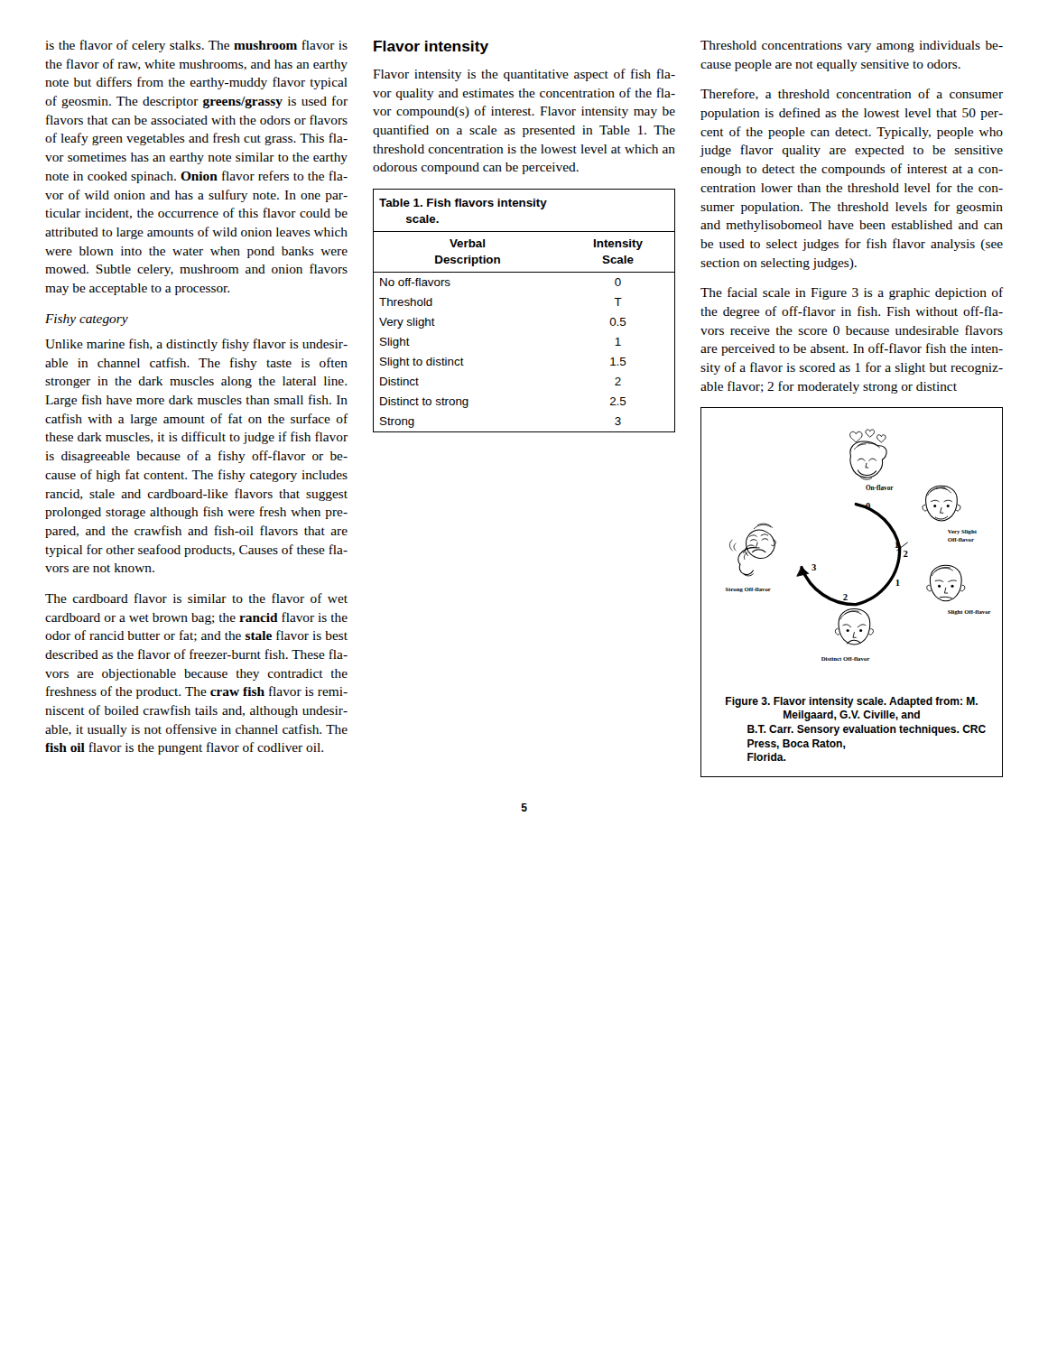is the flavor of celery stalks. The mushroom flavor is the flavor of raw, white mushrooms, and has an earthy note but differs from the earthy-muddy flavor typical of geosmin. The descriptor greens/grassy is used for flavors that can be associated with the odors or flavors of leafy green vegetables and fresh cut grass. This flavor sometimes has an earthy note similar to the earthy note in cooked spinach. Onion flavor refers to the flavor of wild onion and has a sulfury note. In one particular incident, the occurrence of this flavor could be attributed to large amounts of wild onion leaves which were blown into the water when pond banks were mowed. Subtle celery, mushroom and onion flavors may be acceptable to a processor.
Fishy category
Unlike marine fish, a distinctly fishy flavor is undesirable in channel catfish. The fishy taste is often stronger in the dark muscles along the lateral line. Large fish have more dark muscles than small fish. In catfish with a large amount of fat on the surface of these dark muscles, it is difficult to judge if fish flavor is disagreeable because of a fishy off-flavor or because of high fat content. The fishy category includes rancid, stale and cardboard-like flavors that suggest prolonged storage although fish were fresh when prepared, and the crawfish and fish-oil flavors that are typical for other seafood products, Causes of these flavors are not known.
The cardboard flavor is similar to the flavor of wet cardboard or a wet brown bag; the rancid flavor is the odor of rancid butter or fat; and the stale flavor is best described as the flavor of freezer-burnt fish. These flavors are objectionable because they contradict the freshness of the product. The craw fish flavor is reminiscent of boiled crawfish tails and, although undesirable, it usually is not offensive in channel catfish. The fish oil flavor is the pungent flavor of codliver oil.
Flavor intensity
Flavor intensity is the quantitative aspect of fish flavor quality and estimates the concentration of the flavor compound(s) of interest. Flavor intensity may be quantified on a scale as presented in Table 1. The threshold concentration is the lowest level at which an odorous compound can be perceived.
Table 1. Fish flavors intensity scale.
| Verbal Description | Intensity Scale |
| --- | --- |
| No off-flavors | 0 |
| Threshold | T |
| Very slight | 0.5 |
| Slight | 1 |
| Slight to distinct | 1.5 |
| Distinct | 2 |
| Distinct to strong | 2.5 |
| Strong | 3 |
Threshold concentrations vary among individuals because people are not equally sensitive to odors.
Therefore, a threshold concentration of a consumer population is defined as the lowest level that 50 percent of the people can detect. Typically, people who judge flavor quality are expected to be sensitive enough to detect the compounds of interest at a concentration lower than the threshold level for the consumer population. The threshold levels for geosmin and methylisobomeol have been established and can be used to select judges for fish flavor analysis (see section on selecting judges).
The facial scale in Figure 3 is a graphic depiction of the degree of off-flavor in fish. Fish without off-flavors receive the score 0 because undesirable flavors are perceived to be absent. In off-flavor fish the intensity of a flavor is scored as 1 for a slight but recognizable flavor; 2 for moderately strong or distinct
On-flavor Very Slight Off-flavor Slight Off-flavor Distinct Off-flavor Strong Off-flavor 0 1 2 1 2 3
Figure 3. Flavor intensity scale. Adapted from: M. Meilgaard, G.V. Civille, and B.T. Carr. Sensory evaluation techniques. CRC Press, Boca Raton, Florida.
5